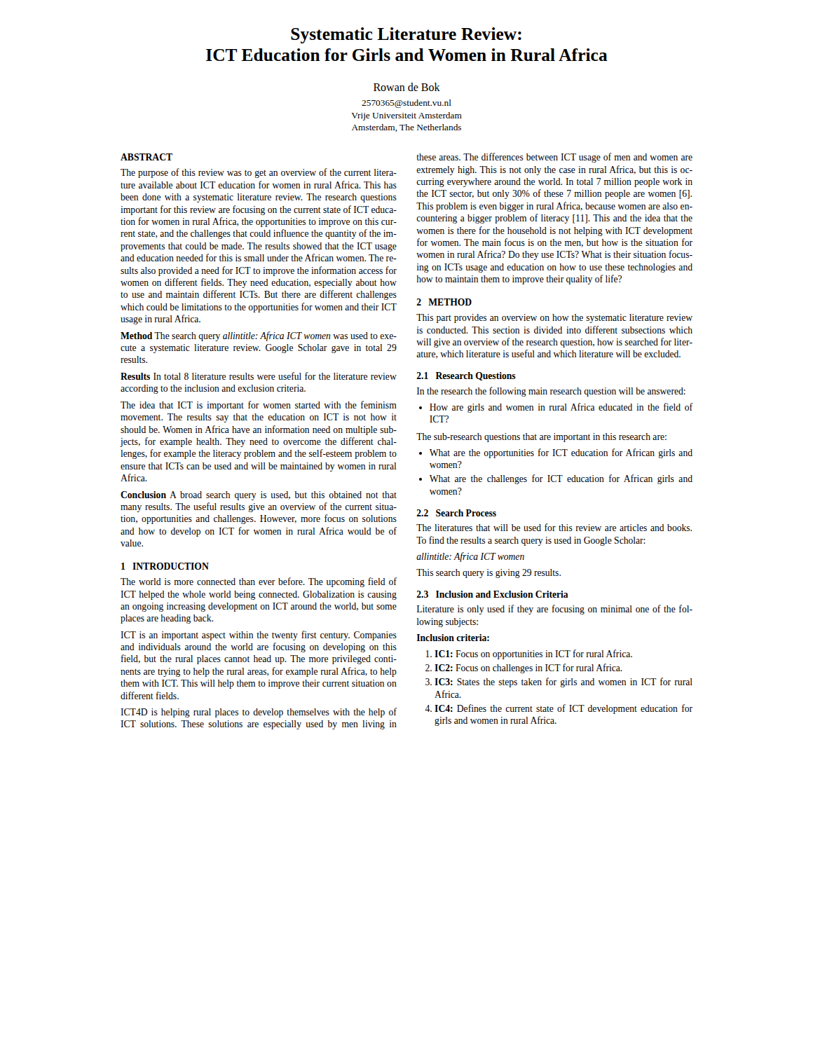Systematic Literature Review:
ICT Education for Girls and Women in Rural Africa
Rowan de Bok
2570365@student.vu.nl
Vrije Universiteit Amsterdam
Amsterdam, The Netherlands
Abstract
The purpose of this review was to get an overview of the current literature available about ICT education for women in rural Africa. This has been done with a systematic literature review. The research questions important for this review are focusing on the current state of ICT education for women in rural Africa, the opportunities to improve on this current state, and the challenges that could influence the quantity of the improvements that could be made. The results showed that the ICT usage and education needed for this is small under the African women. The results also provided a need for ICT to improve the information access for women on different fields. They need education, especially about how to use and maintain different ICTs. But there are different challenges which could be limitations to the opportunities for women and their ICT usage in rural Africa.
Method The search query allintitle: Africa ICT women was used to execute a systematic literature review. Google Scholar gave in total 29 results.
Results In total 8 literature results were useful for the literature review according to the inclusion and exclusion criteria.
The idea that ICT is important for women started with the feminism movement. The results say that the education on ICT is not how it should be. Women in Africa have an information need on multiple subjects, for example health. They need to overcome the different challenges, for example the literacy problem and the self-esteem problem to ensure that ICTs can be used and will be maintained by women in rural Africa.
Conclusion A broad search query is used, but this obtained not that many results. The useful results give an overview of the current situation, opportunities and challenges. However, more focus on solutions and how to develop on ICT for women in rural Africa would be of value.
1 Introduction
The world is more connected than ever before. The upcoming field of ICT helped the whole world being connected. Globalization is causing an ongoing increasing development on ICT around the world, but some places are heading back.
ICT is an important aspect within the twenty first century. Companies and individuals around the world are focusing on developing on this field, but the rural places cannot head up. The more privileged continents are trying to help the rural areas, for example rural Africa, to help them with ICT. This will help them to improve their current situation on different fields.
ICT4D is helping rural places to develop themselves with the help of ICT solutions. These solutions are especially used by men living in these areas. The differences between ICT usage of men and women are extremely high. This is not only the case in rural Africa, but this is occurring everywhere around the world. In total 7 million people work in the ICT sector, but only 30% of these 7 million people are women [6]. This problem is even bigger in rural Africa, because women are also encountering a bigger problem of literacy [11]. This and the idea that the women is there for the household is not helping with ICT development for women. The main focus is on the men, but how is the situation for women in rural Africa? Do they use ICTs? What is their situation focusing on ICTs usage and education on how to use these technologies and how to maintain them to improve their quality of life?
2 Method
This part provides an overview on how the systematic literature review is conducted. This section is divided into different subsections which will give an overview of the research question, how is searched for literature, which literature is useful and which literature will be excluded.
2.1 Research Questions
In the research the following main research question will be answered:
How are girls and women in rural Africa educated in the field of ICT?
The sub-research questions that are important in this research are:
What are the opportunities for ICT education for African girls and women?
What are the challenges for ICT education for African girls and women?
2.2 Search Process
The literatures that will be used for this review are articles and books. To find the results a search query is used in Google Scholar:
allintitle: Africa ICT women
This search query is giving 29 results.
2.3 Inclusion and Exclusion Criteria
Literature is only used if they are focusing on minimal one of the following subjects:
Inclusion criteria:
IC1: Focus on opportunities in ICT for rural Africa.
IC2: Focus on challenges in ICT for rural Africa.
IC3: States the steps taken for girls and women in ICT for rural Africa.
IC4: Defines the current state of ICT development education for girls and women in rural Africa.